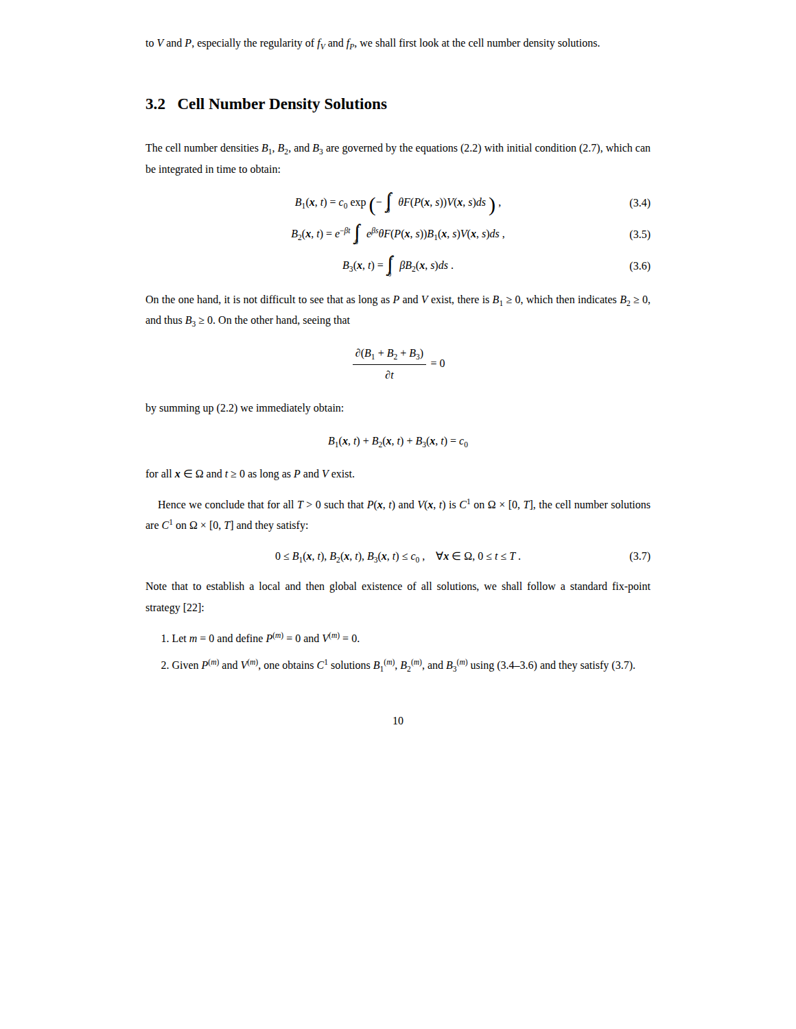to V and P, especially the regularity of fV and fP, we shall first look at the cell number density solutions.
3.2 Cell Number Density Solutions
The cell number densities B1, B2, and B3 are governed by the equations (2.2) with initial condition (2.7), which can be integrated in time to obtain:
B1(x, t) = c0 exp (− ∫t 0 θF(P(x, s))V(x, s)ds ) , (3.4)
B2(x, t) = e−βt ∫t 0 eβsθF(P(x, s))B1(x, s)V(x, s)ds , (3.5)
B3(x, t) = ∫t 0 βB2(x, s)ds . (3.6)
On the one hand, it is not difficult to see that as long as P and V exist, there is B1 ≥ 0, which then indicates B2 ≥ 0, and thus B3 ≥ 0. On the other hand, seeing that
∂(B1 + B2 + B3) ∂t = 0
by summing up (2.2) we immediately obtain:
B1(x, t) + B2(x, t) + B3(x, t) = c0
for all x ∈ Ω and t ≥ 0 as long as P and V exist.
Hence we conclude that for all T > 0 such that P(x, t) and V(x, t) is C1 on Ω × [0, T], the cell number solutions are C1 on Ω × [0, T] and they satisfy:
0 ≤ B1(x, t), B2(x, t), B3(x, t) ≤ c0 , ∀x ∈ Ω, 0 ≤ t ≤ T . (3.7)
Note that to establish a local and then global existence of all solutions, we shall follow a standard fix-point strategy [22]:
Let m = 0 and define P(m) = 0 and V(m) = 0.
Given P(m) and V(m), one obtains C1 solutions B1(m), B2(m), and B3(m) using (3.4–3.6) and they satisfy (3.7).
10